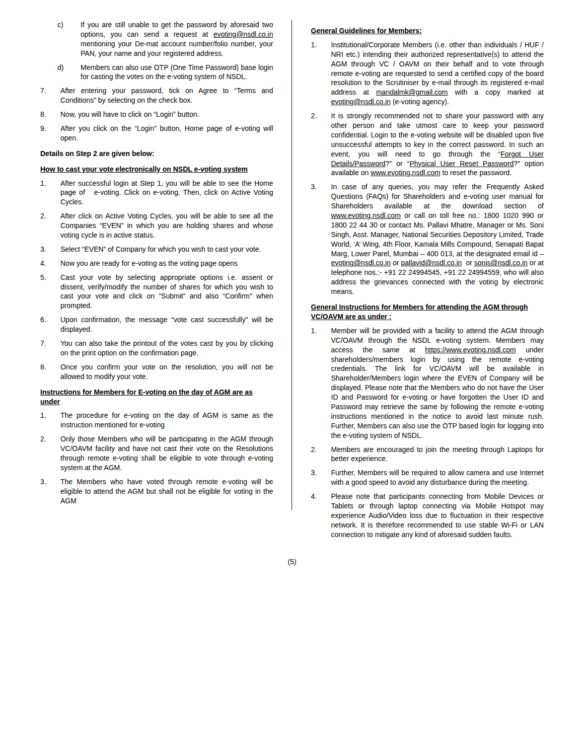c)
If you are still unable to get the password by aforesaid two options, you can send a request at evoting@nsdl.co.in mentioning your De-mat account number/folio number, your PAN, your name and your registered address.
d)
Members can also use OTP (One Time Password) base login for casting the votes on the e-voting system of NSDL.
7.
After entering your password, tick on Agree to “Terms and Conditions” by selecting on the check box.
8.
Now, you will have to click on “Login” button.
9.
After you click on the “Login” button, Home page of e-voting will open.
Details on Step 2 are given below:
How to cast your vote electronically on NSDL e-voting system
1.
After successful login at Step 1, you will be able to see the Home page of e-voting. Click on e-voting. Then, click on Active Voting Cycles.
2.
After click on Active Voting Cycles, you will be able to see all the Companies “EVEN” in which you are holding shares and whose voting cycle is in active status.
3.
Select “EVEN” of Company for which you wish to cast your vote.
4.
Now you are ready for e-voting as the voting page opens
5.
Cast your vote by selecting appropriate options i.e. assent or dissent, verify/modify the number of shares for which you wish to cast your vote and click on “Submit” and also “Confirm” when prompted.
6.
Upon confirmation, the message “vote cast successfully” will be displayed.
7.
You can also take the printout of the votes cast by you by clicking on the print option on the confirmation page.
8.
Once you confirm your vote on the resolution, you will not be allowed to modify your vote.
Instructions for Members for E-voting on the day of AGM are as under
1.
The procedure for e-voting on the day of AGM is same as the instruction mentioned for e-voting
2.
Only those Members who will be participating in the AGM through VC/OAVM facility and have not cast their vote on the Resolutions through remote e-voting shall be eligible to vote through e-voting system at the AGM.
3.
The Members who have voted through remote e-voting will be eligible to attend the AGM but shall not be eligible for voting in the AGM
General Guidelines for Members:
1.
Institutional/Corporate Members (i.e. other than individuals / HUF / NRI etc.) intending their authorized representative(s) to attend the AGM through VC / OAVM on their behalf and to vote through remote e-voting are requested to send a certified copy of the board resolution to the Scrutiniser by e-mail through its registered e-mail address at mandalmk@gmail.com with a copy marked at evoting@nsdl.co.in (e-voting agency).
2.
It is strongly recommended not to share your password with any other person and take utmost care to keep your password confidential. Login to the e-voting website will be disabled upon five unsuccessful attempts to key in the correct password. In such an event, you will need to go through the “Forgot User Details/Password?” or “Physical User Reset Password?” option available on www.evoting.nsdl.com to reset the password.
3.
In case of any queries, you may refer the Frequently Asked Questions (FAQs) for Shareholders and e-voting user manual for Shareholders available at the download section of www.evoting.nsdl.com or call on toll free no.: 1800 1020 990 or 1800 22 44 30 or contact Ms. Pallavi Mhatre, Manager or Ms. Soni Singh, Asst. Manager, National Securities Depository Limited, Trade World, ‘A’ Wing, 4th Floor, Kamala Mills Compound, Senapati Bapat Marg, Lower Parel, Mumbai – 400 013, at the designated email id – evoting@nsdl.co.in or pallavid@nsdl.co.in or sonis@nsdl.co.in or at telephone nos.:- +91 22 24994545, +91 22 24994559, who will also address the grievances connected with the voting by electronic means.
General Instructions for Members for attending the AGM through VC/OAVM are as under :
1.
Member will be provided with a facility to attend the AGM through VC/OAVM through the NSDL e-voting system. Members may access the same at https://www.evoting.nsdl.com under shareholders/members login by using the remote e-voting credentials. The link for VC/OAVM will be available in Shareholder/Members login where the EVEN of Company will be displayed. Please note that the Members who do not have the User ID and Password for e-voting or have forgotten the User ID and Password may retrieve the same by following the remote e-voting instructions mentioned in the notice to avoid last minute rush. Further, Members can also use the OTP based login for logging into the e-voting system of NSDL.
2.
Members are encouraged to join the meeting through Laptops for better experience.
3.
Further, Members will be required to allow camera and use Internet with a good speed to avoid any disturbance during the meeting.
4.
Please note that participants connecting from Mobile Devices or Tablets or through laptop connecting via Mobile Hotspot may experience Audio/Video loss due to fluctuation in their respective network. It is therefore recommended to use stable Wi-Fi or LAN connection to mitigate any kind of aforesaid sudden faults.
(5)